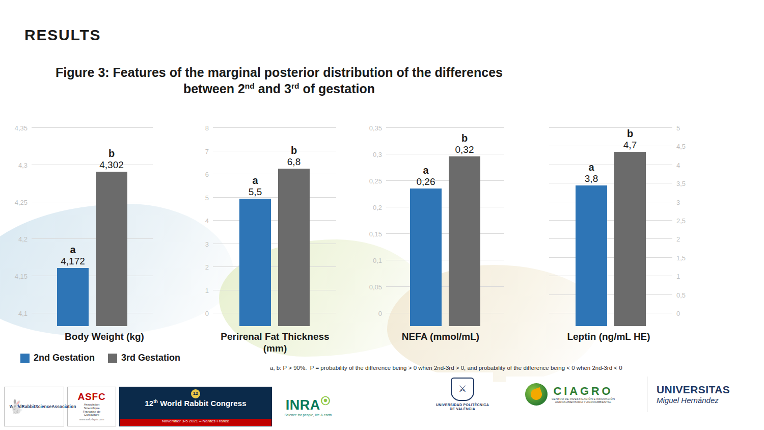RESULTS
Figure 3: Features of the marginal posterior distribution of the differences between 2nd and 3rd of gestation
4,35
4,3
4,25
4,2
4,15
4,1
a4,172
b4,302
Body Weight (kg)
8
7
6
5
4
3
2
1
0
a5,5
b6,8
Perirenal Fat Thickness
(mm)
0,35
0,3
0,25
0,2
0,15
0,1
0,05
0
a0,26
b0,32
NEFA (mmol/mL)
5
4,5
4
3,5
3
2,5
2
1,5
1
0,5
0
a3,8
b4,7
Leptin (ng/mL HE)
2nd Gestation 3rd Gestation
a, b: P > 90%. P = probability of the difference being > 0 when 2nd-3rd > 0, and probability of the difference being < 0 when 2nd-3rd < 0
🐇 World Rabbit Science Association
ASFC
Association
Scientifique
Française de
Cuniculture
www.asfc-lapin.com
12
12th World Rabbit Congress
INRA⦿
Science for people, life & earth
⚔
UNIVERSIDAD POLITÈCNICA
DE VALÈNCIA
CIAGRO
CENTRO DE INVESTIGACIÓN E INNOVACIÓN
AGROALIMENTARIA Y AGROAMBIENTAL
UNIVERSITAS
Miguel Hernández